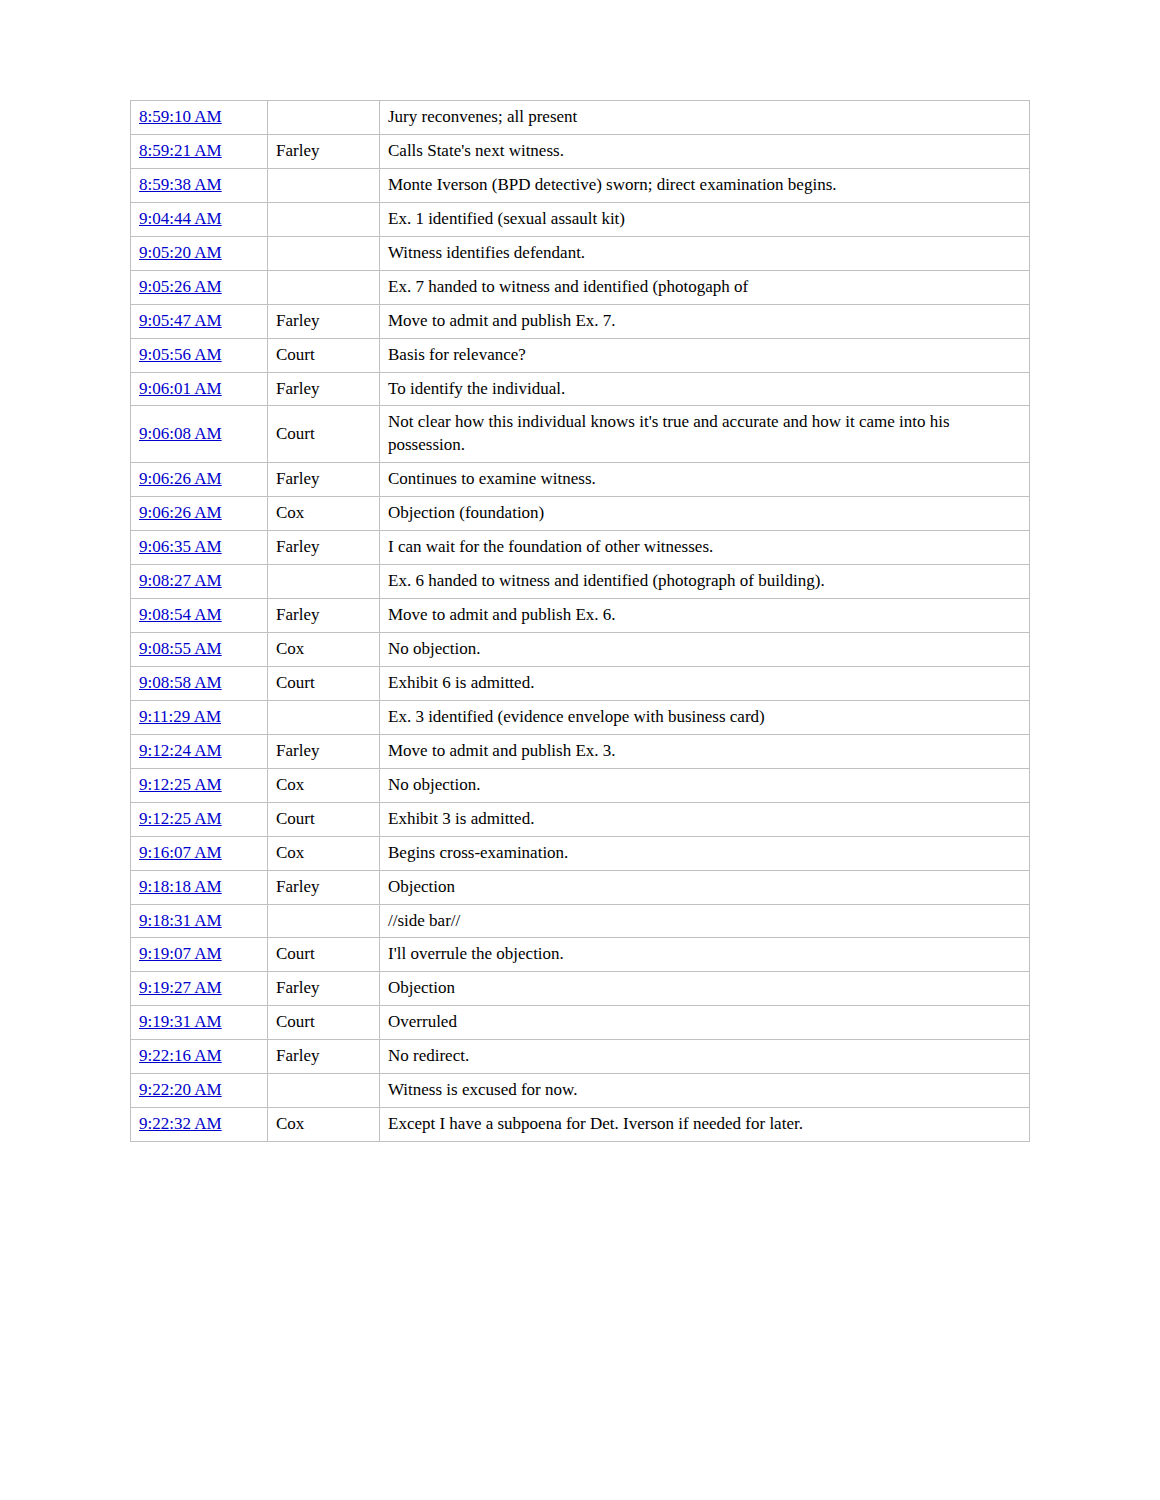| 8:59:10 AM | | Jury reconvenes; all present |
| 8:59:21 AM | Farley | Calls State's next witness. |
| 8:59:38 AM | | Monte Iverson (BPD detective) sworn; direct examination begins. |
| 9:04:44 AM | | Ex. 1 identified (sexual assault kit) |
| 9:05:20 AM | | Witness identifies defendant. |
| 9:05:26 AM | | Ex. 7 handed to witness and identified (photogaph of |
| 9:05:47 AM | Farley | Move to admit and publish Ex. 7. |
| 9:05:56 AM | Court | Basis for relevance? |
| 9:06:01 AM | Farley | To identify the individual. |
| 9:06:08 AM | Court | Not clear how this individual knows it's true and accurate and how it came into his possession. |
| 9:06:26 AM | Farley | Continues to examine witness. |
| 9:06:26 AM | Cox | Objection (foundation) |
| 9:06:35 AM | Farley | I can wait for the foundation of other witnesses. |
| 9:08:27 AM | | Ex. 6 handed to witness and identified (photograph of building). |
| 9:08:54 AM | Farley | Move to admit and publish Ex. 6. |
| 9:08:55 AM | Cox | No objection. |
| 9:08:58 AM | Court | Exhibit 6 is admitted. |
| 9:11:29 AM | | Ex. 3 identified (evidence envelope with business card) |
| 9:12:24 AM | Farley | Move to admit and publish Ex. 3. |
| 9:12:25 AM | Cox | No objection. |
| 9:12:25 AM | Court | Exhibit 3 is admitted. |
| 9:16:07 AM | Cox | Begins cross-examination. |
| 9:18:18 AM | Farley | Objection |
| 9:18:31 AM | | //side bar// |
| 9:19:07 AM | Court | I'll overrule the objection. |
| 9:19:27 AM | Farley | Objection |
| 9:19:31 AM | Court | Overruled |
| 9:22:16 AM | Farley | No redirect. |
| 9:22:20 AM | | Witness is excused for now. |
| 9:22:32 AM | Cox | Except I have a subpoena for Det. Iverson if needed for later. |